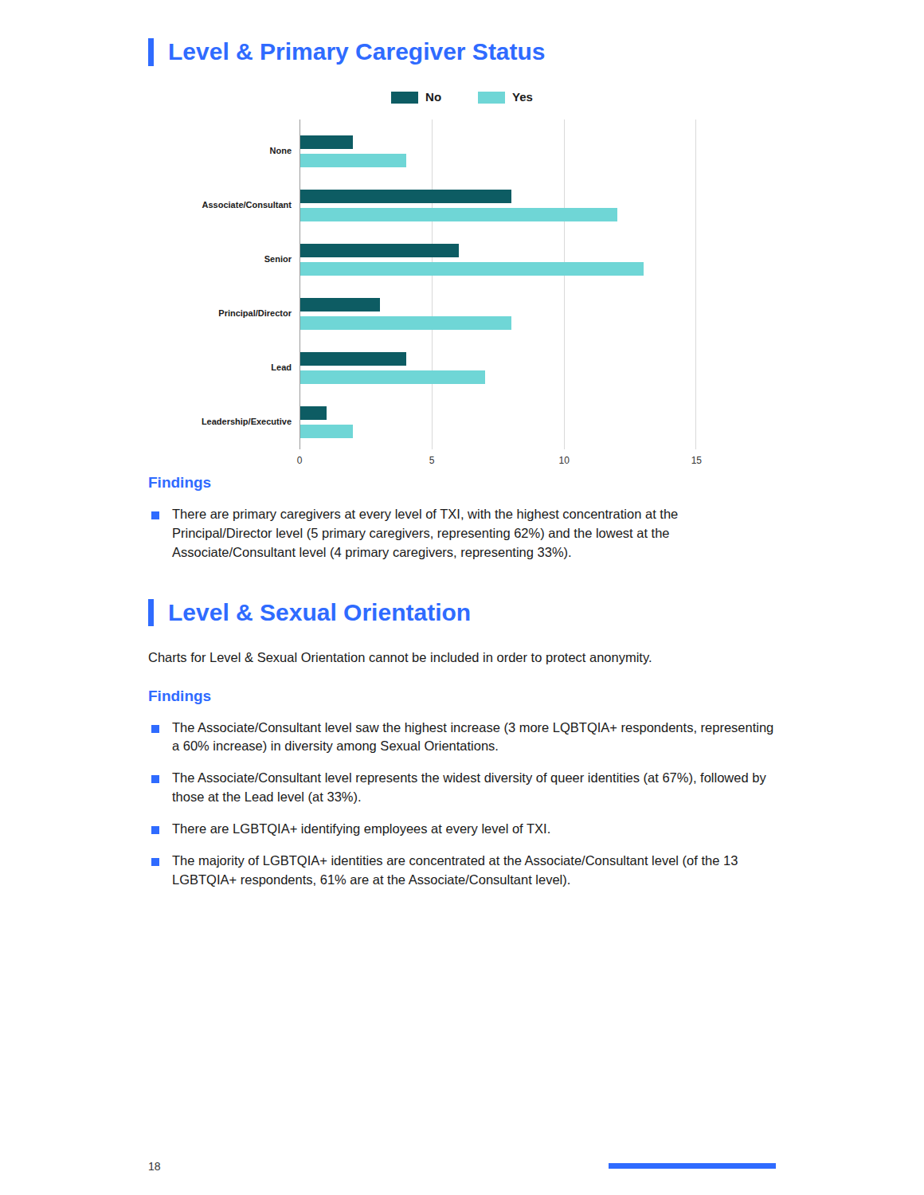Level & Primary Caregiver Status
No Yes
None
Associate/Consultant
Senior
Principal/Director
Lead
Leadership/Executive
0 5 10 15
Findings
There are primary caregivers at every level of TXI, with the highest concentration at the Principal/Director level (5 primary caregivers, representing 62%) and the lowest at the Associate/Consultant level (4 primary caregivers, representing 33%).
Level & Sexual Orientation
Charts for Level & Sexual Orientation cannot be included in order to protect anonymity.
Findings
The Associate/Consultant level saw the highest increase (3 more LQBTQIA+ respondents, representing a 60% increase) in diversity among Sexual Orientations.
The Associate/Consultant level represents the widest diversity of queer identities (at 67%), followed by those at the Lead level (at 33%).
There are LGBTQIA+ identifying employees at every level of TXI.
The majority of LGBTQIA+ identities are concentrated at the Associate/Consultant level (of the 13 LGBTQIA+ respondents, 61% are at the Associate/Consultant level).
18